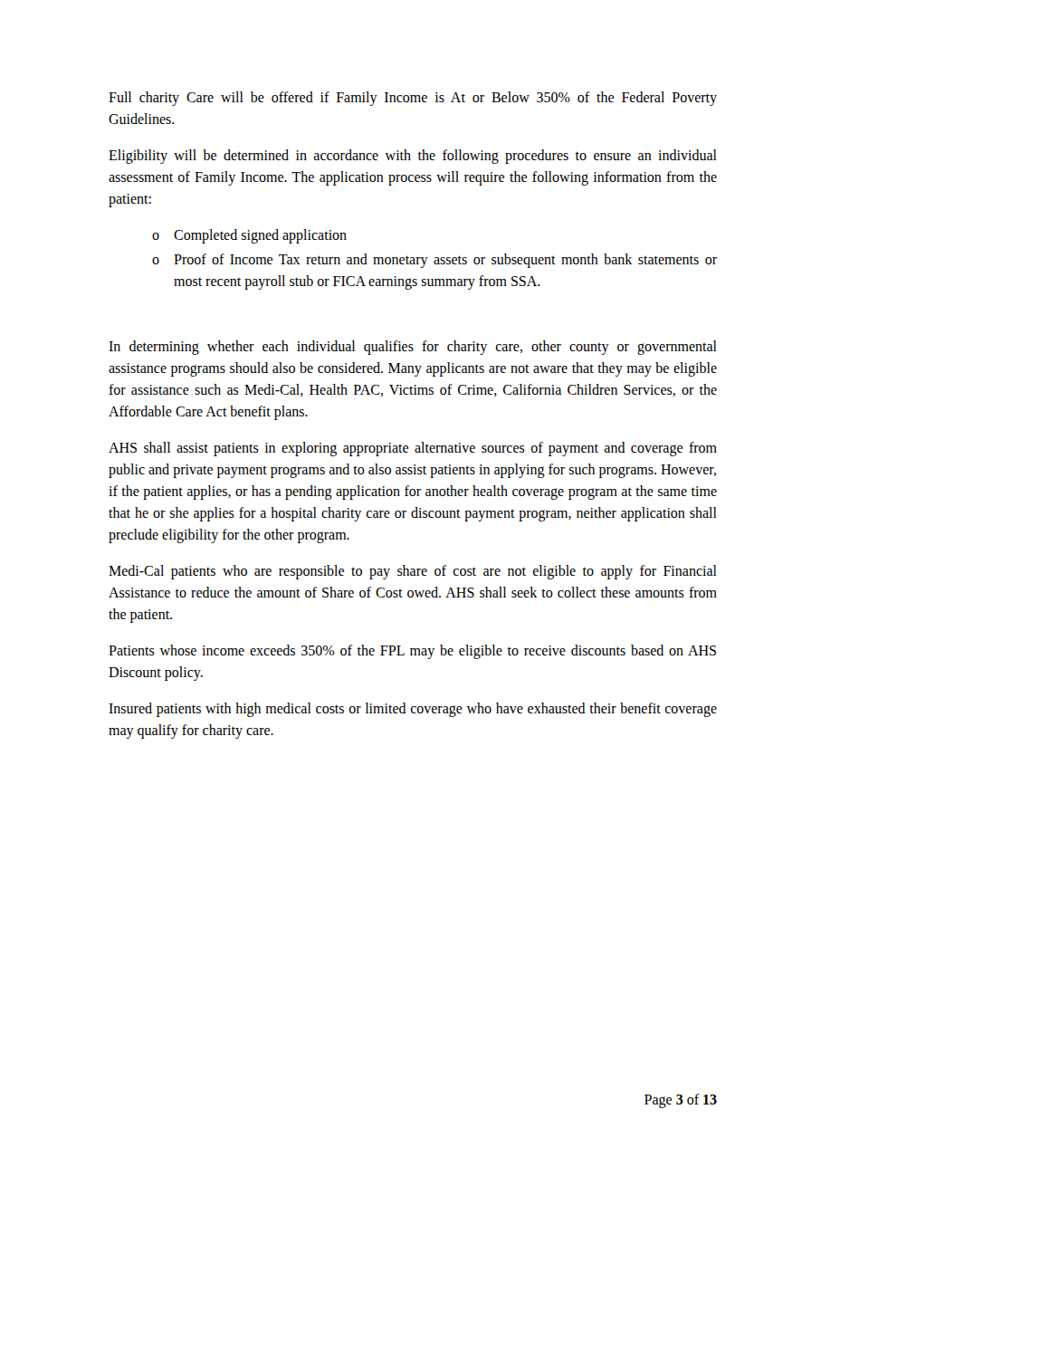Full charity Care will be offered if Family Income is At or Below 350% of the Federal Poverty Guidelines.
Eligibility will be determined in accordance with the following procedures to ensure an individual assessment of Family Income. The application process will require the following information from the patient:
Completed signed application
Proof of Income Tax return and monetary assets or subsequent month bank statements or most recent payroll stub or FICA earnings summary from SSA.
In determining whether each individual qualifies for charity care, other county or governmental assistance programs should also be considered. Many applicants are not aware that they may be eligible for assistance such as Medi-Cal, Health PAC, Victims of Crime, California Children Services, or the Affordable Care Act benefit plans.
AHS shall assist patients in exploring appropriate alternative sources of payment and coverage from public and private payment programs and to also assist patients in applying for such programs. However, if the patient applies, or has a pending application for another health coverage program at the same time that he or she applies for a hospital charity care or discount payment program, neither application shall preclude eligibility for the other program.
Medi-Cal patients who are responsible to pay share of cost are not eligible to apply for Financial Assistance to reduce the amount of Share of Cost owed. AHS shall seek to collect these amounts from the patient.
Patients whose income exceeds 350% of the FPL may be eligible to receive discounts based on AHS Discount policy.
Insured patients with high medical costs or limited coverage who have exhausted their benefit coverage may qualify for charity care.
Page 3 of 13